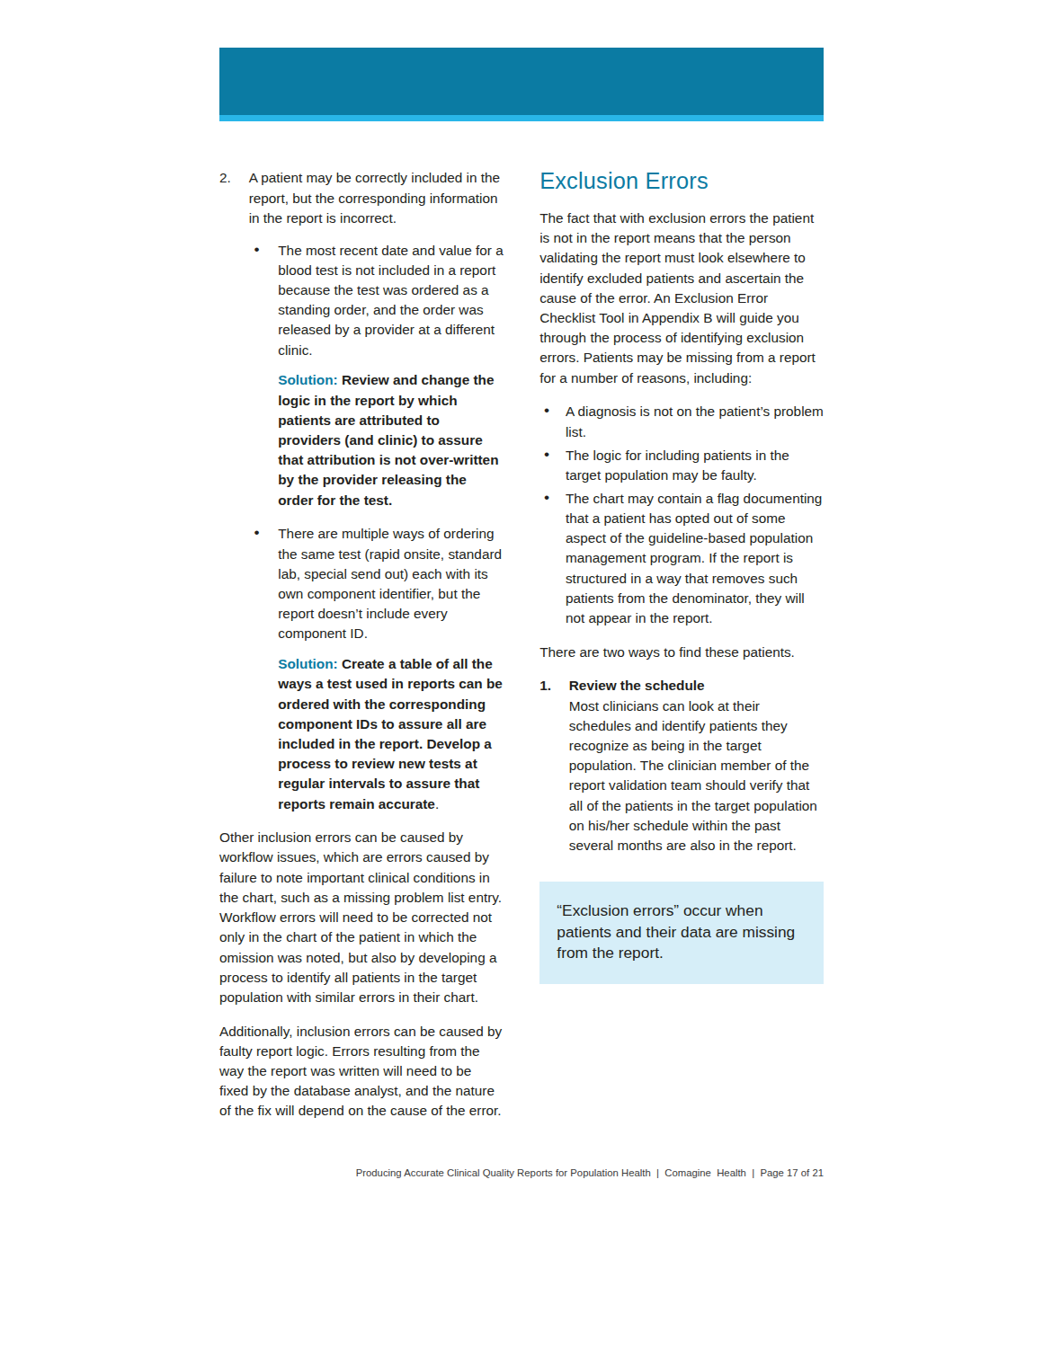2. A patient may be correctly included in the report, but the corresponding information in the report is incorrect.
The most recent date and value for a blood test is not included in a report because the test was ordered as a standing order, and the order was released by a provider at a different clinic.
Solution: Review and change the logic in the report by which patients are attributed to providers (and clinic) to assure that attribution is not over-written by the provider releasing the order for the test.
There are multiple ways of ordering the same test (rapid onsite, standard lab, special send out) each with its own component identifier, but the report doesn’t include every component ID.
Solution: Create a table of all the ways a test used in reports can be ordered with the corresponding component IDs to assure all are included in the report. Develop a process to review new tests at regular intervals to assure that reports remain accurate.
Other inclusion errors can be caused by workflow issues, which are errors caused by failure to note important clinical conditions in the chart, such as a missing problem list entry. Workflow errors will need to be corrected not only in the chart of the patient in which the omission was noted, but also by developing a process to identify all patients in the target population with similar errors in their chart.
Additionally, inclusion errors can be caused by faulty report logic. Errors resulting from the way the report was written will need to be fixed by the database analyst, and the nature of the fix will depend on the cause of the error.
Exclusion Errors
The fact that with exclusion errors the patient is not in the report means that the person validating the report must look elsewhere to identify excluded patients and ascertain the cause of the error. An Exclusion Error Checklist Tool in Appendix B will guide you through the process of identifying exclusion errors. Patients may be missing from a report for a number of reasons, including:
A diagnosis is not on the patient’s problem list.
The logic for including patients in the target population may be faulty.
The chart may contain a flag documenting that a patient has opted out of some aspect of the guideline-based population management program. If the report is structured in a way that removes such patients from the denominator, they will not appear in the report.
There are two ways to find these patients.
1. Review the schedule Most clinicians can look at their schedules and identify patients they recognize as being in the target population. The clinician member of the report validation team should verify that all of the patients in the target population on his/her schedule within the past several months are also in the report.
“Exclusion errors” occur when patients and their data are missing from the report.
Producing Accurate Clinical Quality Reports for Population Health | Comagine Health | Page 17 of 21